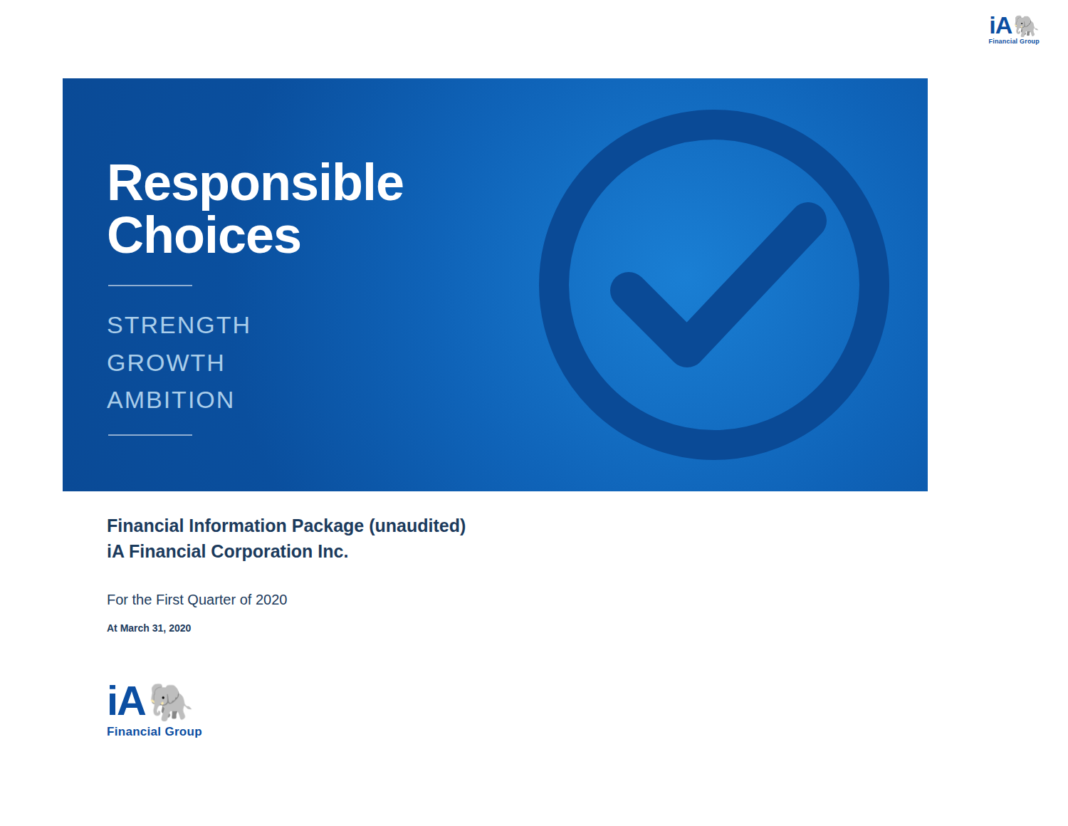iA🐘
Financial Group
Responsible
Choices
STRENGTH
GROWTH
AMBITION
Financial Information Package (unaudited)
iA Financial Corporation Inc.
For the First Quarter of 2020
At March 31, 2020
iA🐘
Financial Group